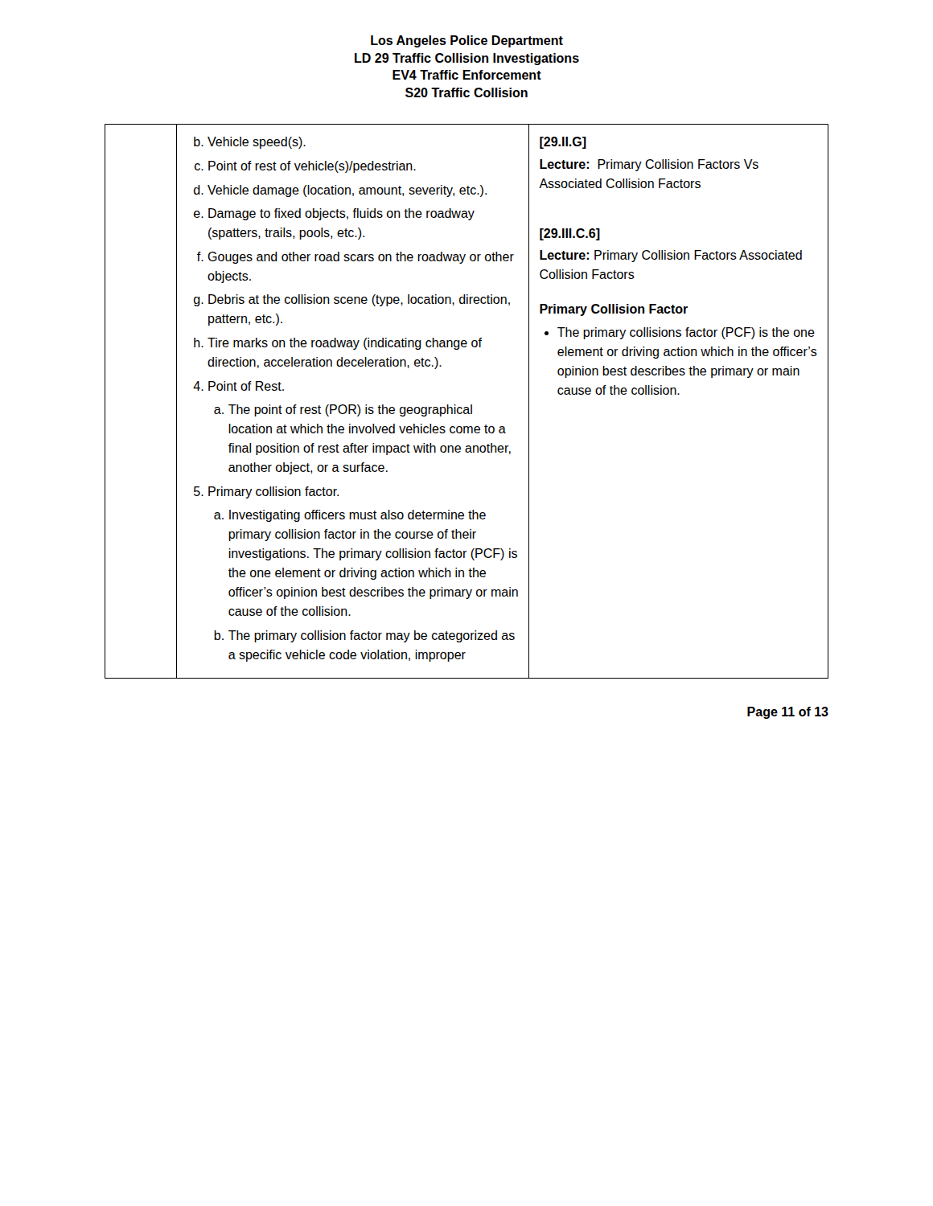Los Angeles Police Department
LD 29 Traffic Collision Investigations
EV4 Traffic Enforcement
S20 Traffic Collision
| | Vehicle speed(s). Point of rest of vehicle(s)/pedestrian. Vehicle damage (location, amount, severity, etc.). Damage to fixed objects, fluids on the roadway (spatters, trails, pools, etc.). Gouges and other road scars on the roadway or other objects. Debris at the collision scene (type, location, direction, pattern, etc.). Tire marks on the roadway (indicating change of direction, acceleration deceleration, etc.). Point of Rest. The point of rest (POR) is the geographical location at which the involved vehicles come to a final position of rest after impact with one another, another object, or a surface. Primary collision factor. Investigating officers must also determine the primary collision factor in the course of their investigations. The primary collision factor (PCF) is the one element or driving action which in the officer’s opinion best describes the primary or main cause of the collision. The primary collision factor may be categorized as a specific vehicle code violation, improper | [29.II.G] Lecture: Primary Collision Factors Vs Associated Collision Factors [29.III.C.6] Lecture: Primary Collision Factors Associated Collision Factors Primary Collision Factor The primary collisions factor (PCF) is the one element or driving action which in the officer’s opinion best describes the primary or main cause of the collision. |
Page 11 of 13